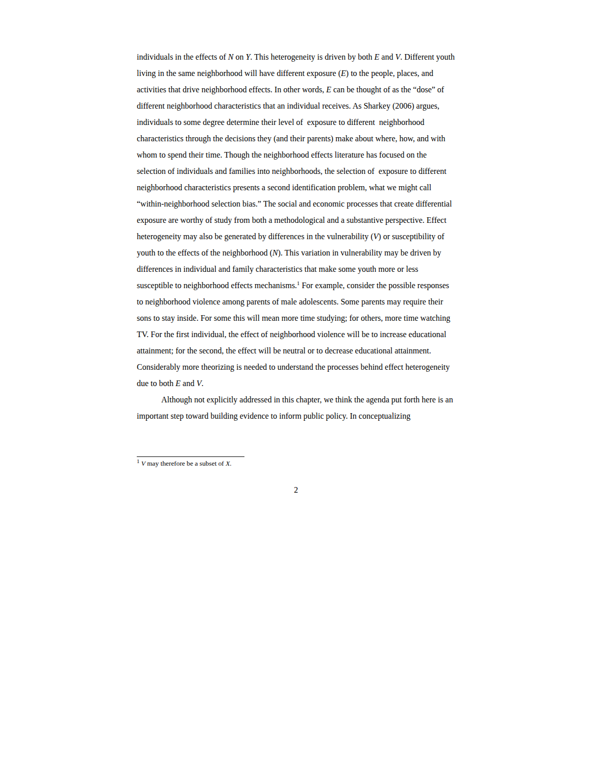individuals in the effects of N on Y. This heterogeneity is driven by both E and V. Different youth living in the same neighborhood will have different exposure (E) to the people, places, and activities that drive neighborhood effects. In other words, E can be thought of as the “dose” of different neighborhood characteristics that an individual receives. As Sharkey (2006) argues, individuals to some degree determine their level of exposure to different neighborhood characteristics through the decisions they (and their parents) make about where, how, and with whom to spend their time. Though the neighborhood effects literature has focused on the selection of individuals and families into neighborhoods, the selection of exposure to different neighborhood characteristics presents a second identification problem, what we might call “within-neighborhood selection bias.” The social and economic processes that create differential exposure are worthy of study from both a methodological and a substantive perspective. Effect heterogeneity may also be generated by differences in the vulnerability (V) or susceptibility of youth to the effects of the neighborhood (N). This variation in vulnerability may be driven by differences in individual and family characteristics that make some youth more or less susceptible to neighborhood effects mechanisms.1 For example, consider the possible responses to neighborhood violence among parents of male adolescents. Some parents may require their sons to stay inside. For some this will mean more time studying; for others, more time watching TV. For the first individual, the effect of neighborhood violence will be to increase educational attainment; for the second, the effect will be neutral or to decrease educational attainment. Considerably more theorizing is needed to understand the processes behind effect heterogeneity due to both E and V.
Although not explicitly addressed in this chapter, we think the agenda put forth here is an important step toward building evidence to inform public policy. In conceptualizing
1 V may therefore be a subset of X.
2